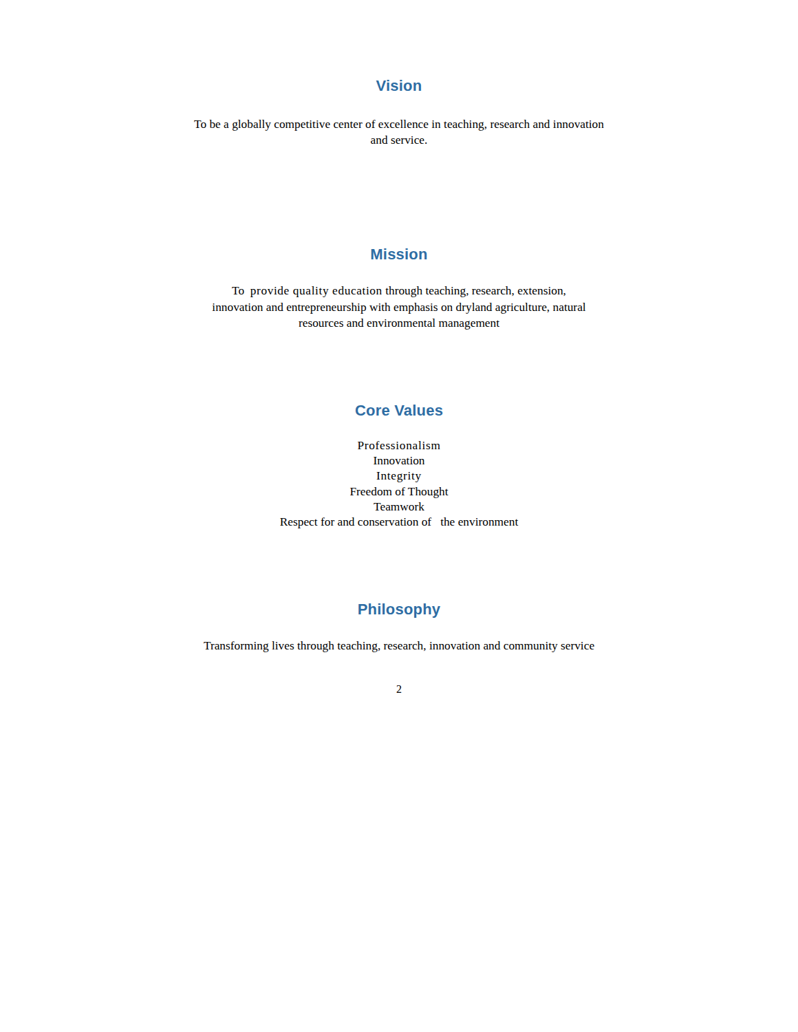Vision
To be a globally competitive center of excellence in teaching, research and innovation and service.
Mission
To provide quality education through teaching, research, extension, innovation and entrepreneurship with emphasis on dryland agriculture, natural resources and environmental management
Core Values
Professionalism
Innovation
Integrity
Freedom of Thought
Teamwork
Respect for and conservation of the environment
Philosophy
Transforming lives through teaching, research, innovation and community service
2